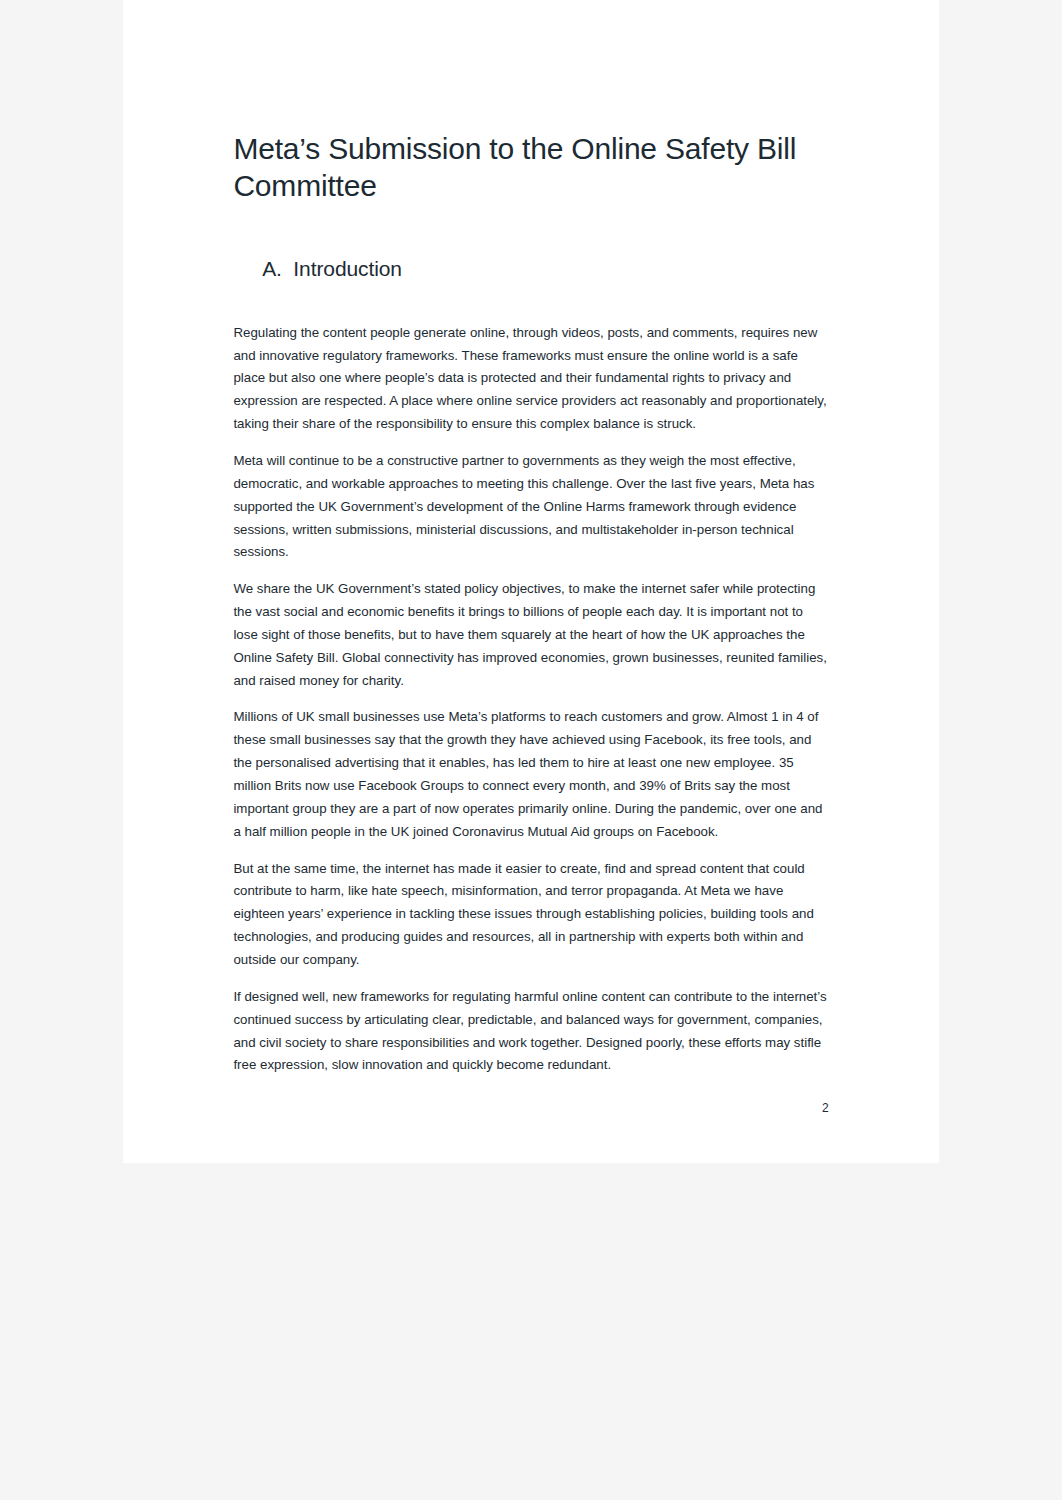Meta’s Submission to the Online Safety Bill Committee
A. Introduction
Regulating the content people generate online, through videos, posts, and comments, requires new and innovative regulatory frameworks. These frameworks must ensure the online world is a safe place but also one where people’s data is protected and their fundamental rights to privacy and expression are respected. A place where online service providers act reasonably and proportionately, taking their share of the responsibility to ensure this complex balance is struck.
Meta will continue to be a constructive partner to governments as they weigh the most effective, democratic, and workable approaches to meeting this challenge. Over the last five years, Meta has supported the UK Government’s development of the Online Harms framework through evidence sessions, written submissions, ministerial discussions, and multistakeholder in-person technical sessions.
We share the UK Government’s stated policy objectives, to make the internet safer while protecting the vast social and economic benefits it brings to billions of people each day. It is important not to lose sight of those benefits, but to have them squarely at the heart of how the UK approaches the Online Safety Bill. Global connectivity has improved economies, grown businesses, reunited families, and raised money for charity.
Millions of UK small businesses use Meta’s platforms to reach customers and grow. Almost 1 in 4 of these small businesses say that the growth they have achieved using Facebook, its free tools, and the personalised advertising that it enables, has led them to hire at least one new employee. 35 million Brits now use Facebook Groups to connect every month, and 39% of Brits say the most important group they are a part of now operates primarily online. During the pandemic, over one and a half million people in the UK joined Coronavirus Mutual Aid groups on Facebook.
But at the same time, the internet has made it easier to create, find and spread content that could contribute to harm, like hate speech, misinformation, and terror propaganda. At Meta we have eighteen years’ experience in tackling these issues through establishing policies, building tools and technologies, and producing guides and resources, all in partnership with experts both within and outside our company.
If designed well, new frameworks for regulating harmful online content can contribute to the internet’s continued success by articulating clear, predictable, and balanced ways for government, companies, and civil society to share responsibilities and work together. Designed poorly, these efforts may stifle free expression, slow innovation and quickly become redundant.
2